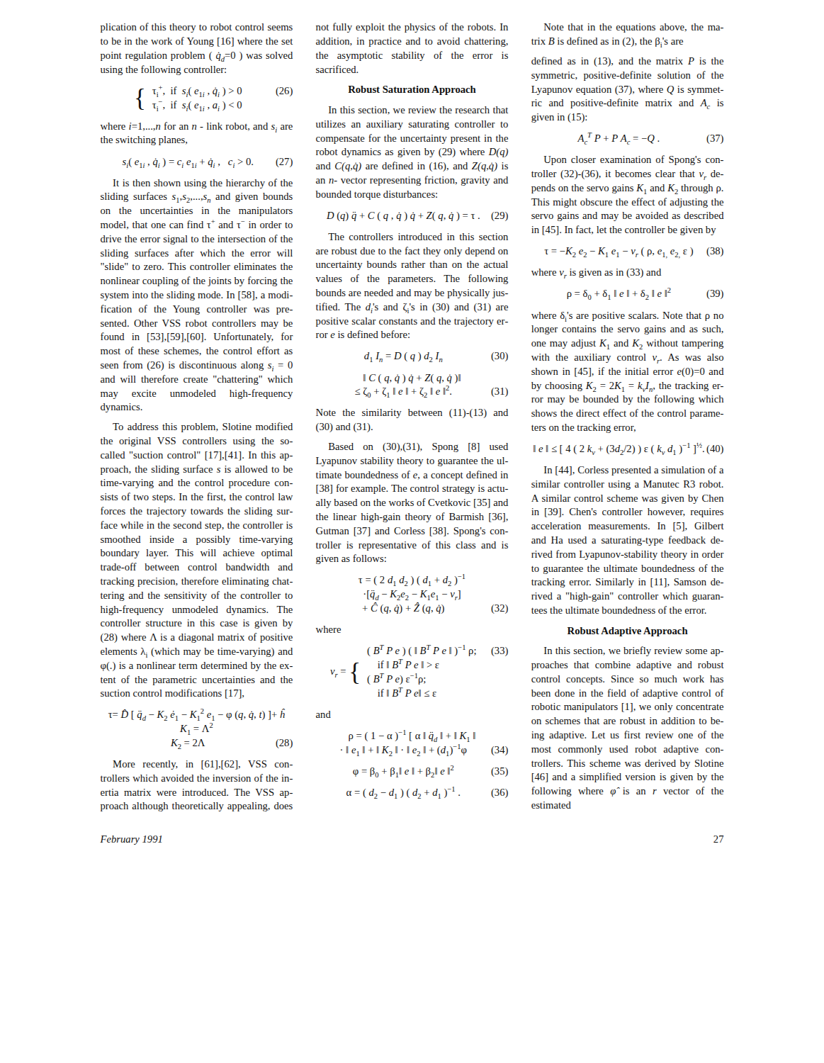plication of this theory to robot control seems to be in the work of Young [16] where the set point regulation problem ( q̇d=0 ) was solved using the following controller:
{ τi+, if si( e1i , q̇i ) > 0 τi−, if si( e1i , ai ) < 0 (26)
where i=1,...,n for an n - link robot, and si are the switching planes,
si( e1i , q̇i ) = ci e1i + q̇i , ci > 0. (27)
It is then shown using the hierarchy of the sliding surfaces s1,s2,...,sn and given bounds on the uncertainties in the manipulators model, that one can find τ+ and τ− in order to drive the error signal to the intersection of the sliding surfaces after which the error will "slide" to zero. This controller eliminates the nonlinear coupling of the joints by forcing the system into the sliding mode. In [58], a modification of the Young controller was presented. Other VSS robot controllers may be found in [53],[59],[60]. Unfortunately, for most of these schemes, the control effort as seen from (26) is discontinuous along si = 0 and will therefore create "chattering" which may excite unmodeled high-frequency dynamics.
To address this problem, Slotine modified the original VSS controllers using the so-called "suction control" [17],[41]. In this approach, the sliding surface s is allowed to be time-varying and the control procedure consists of two steps. In the first, the control law forces the trajectory towards the sliding surface while in the second step, the controller is smoothed inside a possibly time-varying boundary layer. This will achieve optimal trade-off between control bandwidth and tracking precision, therefore eliminating chattering and the sensitivity of the controller to high-frequency unmodeled dynamics. The controller structure in this case is given by (28) where Λ is a diagonal matrix of positive elements λi (which may be time-varying) and φ(.) is a nonlinear term determined by the extent of the parametric uncertainties and the suction control modifications [17],
τ= D̂ [ q̈d − K2 ė1 − K12 e1 − φ (q, q̇, t) ]+ ĥ
K1 = Λ2
K2 = 2Λ (28)
More recently, in [61],[62], VSS controllers which avoided the inversion of the inertia matrix were introduced. The VSS approach although theoretically appealing, does not fully exploit the physics of the robots. In addition, in practice and to avoid chattering, the asymptotic stability of the error is sacrificed.
Robust Saturation Approach
In this section, we review the research that utilizes an auxiliary saturating controller to compensate for the uncertainty present in the robot dynamics as given by (29) where D(q) and C(q,q̇) are defined in (16), and Z(q,q̇) is an n- vector representing friction, gravity and bounded torque disturbances:
D (q) q̈ + C ( q , q̇ ) q̇ + Z( q, q̇ ) = τ . (29)
The controllers introduced in this section are robust due to the fact they only depend on uncertainty bounds rather than on the actual values of the parameters. The following bounds are needed and may be physically justified. The di's and ζi's in (30) and (31) are positive scalar constants and the trajectory error e is defined before:
d1 In = D ( q ) d2 In (30)
‖ C ( q, q̇ ) q̇ + Z( q, q̇ )‖
≤ ζ0 + ζ1 ‖ e ‖ + ζ2 ‖ e ‖2. (31)
Note the similarity between (11)-(13) and (30) and (31).
Based on (30),(31), Spong [8] used Lyapunov stability theory to guarantee the ultimate boundedness of e, a concept defined in [38] for example. The control strategy is actually based on the works of Cvetkovic [35] and the linear high-gain theory of Barmish [36], Gutman [37] and Corless [38]. Spong's controller is representative of this class and is given as follows:
τ = ( 2 d1 d2 ) ( d1 + d2 )−1
·[q̈d − K2e2 − K1e1 − vr]
+ Ĉ (q, q̇) + Ẑ (q, q̇) (32)
where
vr = { ( BT P e ) ( ‖ BT P e ‖ )−1 ρ; if ‖ BT P e ‖ > ε ( BT P e) ε−1ρ; if ‖ BT P e‖ ≤ ε (33)
and
ρ = ( 1 − α )−1 [ α ‖ q̈d ‖ + ‖ K1 ‖
· ‖ e1 ‖ + ‖ K2 ‖ · ‖ e2 ‖ + (d1)−1φ (34)
φ = β0 + β1‖ e ‖ + β2‖ e ‖2 (35)
α = ( d2 − d1 ) ( d2 + d1 )−1 . (36)
Note that in the equations above, the matrix B is defined as in (2), the βi's are
defined as in (13), and the matrix P is the symmetric, positive-definite solution of the Lyapunov equation (37), where Q is symmetric and positive-definite matrix and Ac is given in (15):
AcT P + P Ac = −Q . (37)
Upon closer examination of Spong's controller (32)-(36), it becomes clear that vr depends on the servo gains K1 and K2 through ρ. This might obscure the effect of adjusting the servo gains and may be avoided as described in [45]. In fact, let the controller be given by
τ = −K2 e2 − K1 e1 − vr ( ρ, e1, e2, ε ) (38)
where vr is given as in (33) and
ρ = δ0 + δ1 ‖ e ‖ + δ2 ‖ e ‖2 (39)
where δi's are positive scalars. Note that ρ no longer contains the servo gains and as such, one may adjust K1 and K2 without tampering with the auxiliary control vr. As was also shown in [45], if the initial error e(0)=0 and by choosing K2 = 2K1 = kvIn, the tracking error may be bounded by the following which shows the direct effect of the control parameters on the tracking error,
‖ e ‖ ≤ [ 4 ( 2 kv + (3d2/2) ) ε ( kv d1 )−1 ]½. (40)
In [44], Corless presented a simulation of a similar controller using a Manutec R3 robot. A similar control scheme was given by Chen in [39]. Chen's controller however, requires acceleration measurements. In [5], Gilbert and Ha used a saturating-type feedback derived from Lyapunov-stability theory in order to guarantee the ultimate boundedness of the tracking error. Similarly in [11], Samson derived a "high-gain" controller which guarantees the ultimate boundedness of the error.
Robust Adaptive Approach
In this section, we briefly review some approaches that combine adaptive and robust control concepts. Since so much work has been done in the field of adaptive control of robotic manipulators [1], we only concentrate on schemes that are robust in addition to being adaptive. Let us first review one of the most commonly used robot adaptive controllers. This scheme was derived by Slotine [46] and a simplified version is given by the following where φ̂ is an r vector of the estimated
February 1991 27